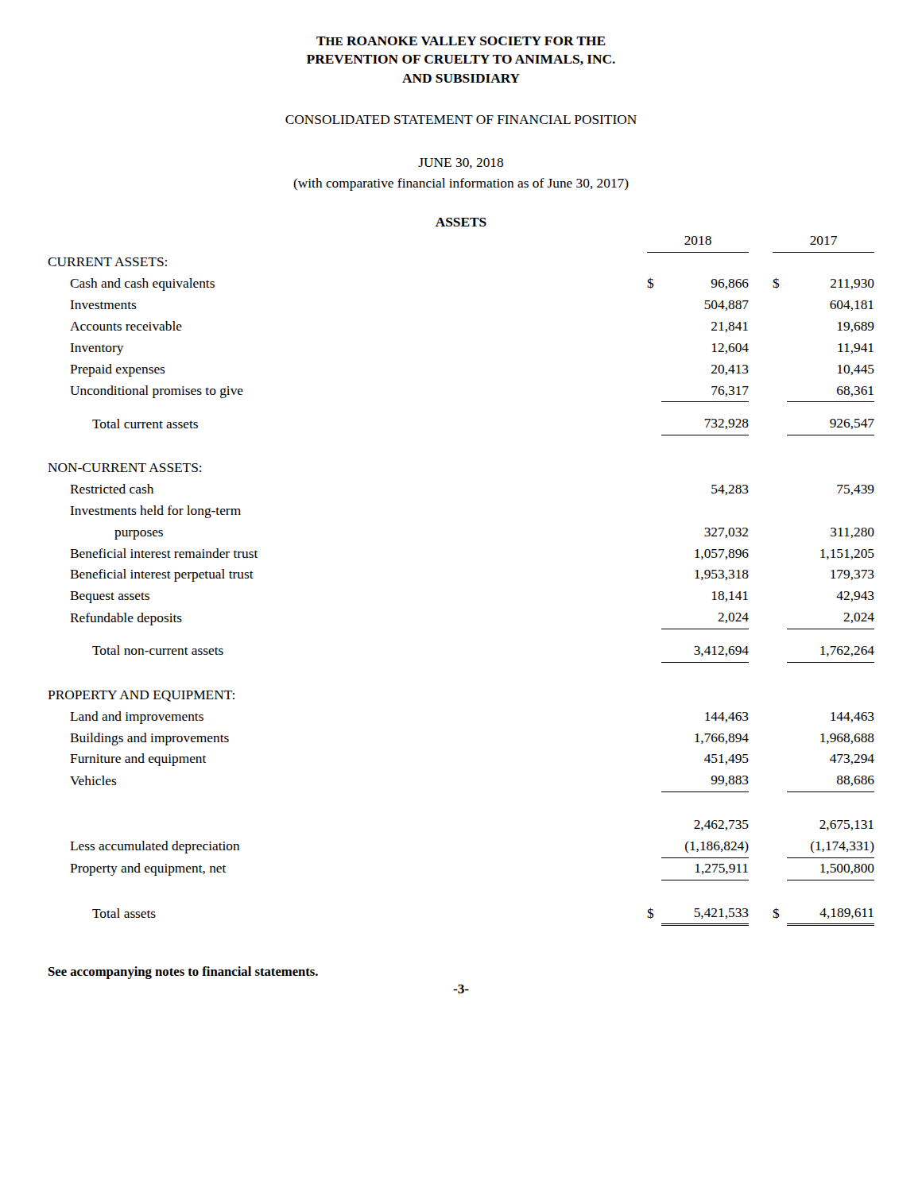THE ROANOKE VALLEY SOCIETY FOR THE
PREVENTION OF CRUELTY TO ANIMALS, INC.
AND SUBSIDIARY
CONSOLIDATED STATEMENT OF FINANCIAL POSITION
JUNE 30, 2018
(with comparative financial information as of June 30, 2017)
ASSETS
| | | 2018 | | 2017 |
| CURRENT ASSETS: | | | | | | |
| Cash and cash equivalents | | $ | 96,866 | | $ | 211,930 |
| Investments | | | 504,887 | | | 604,181 |
| Accounts receivable | | | 21,841 | | | 19,689 |
| Inventory | | | 12,604 | | | 11,941 |
| Prepaid expenses | | | 20,413 | | | 10,445 |
| Unconditional promises to give | | | 76,317 | | | 68,361 |
| Total current assets | | | 732,928 | | | 926,547 |
| NON-CURRENT ASSETS: | | | | | | |
| Restricted cash | | | 54,283 | | | 75,439 |
| Investments held for long-term | | | | | | |
| purposes | | | 327,032 | | | 311,280 |
| Beneficial interest remainder trust | | | 1,057,896 | | | 1,151,205 |
| Beneficial interest perpetual trust | | | 1,953,318 | | | 179,373 |
| Bequest assets | | | 18,141 | | | 42,943 |
| Refundable deposits | | | 2,024 | | | 2,024 |
| Total non-current assets | | | 3,412,694 | | | 1,762,264 |
| PROPERTY AND EQUIPMENT: | | | | | | |
| Land and improvements | | | 144,463 | | | 144,463 |
| Buildings and improvements | | | 1,766,894 | | | 1,968,688 |
| Furniture and equipment | | | 451,495 | | | 473,294 |
| Vehicles | | | 99,883 | | | 88,686 |
| | | | 2,462,735 | | | 2,675,131 |
| Less accumulated depreciation | | | (1,186,824) | | | (1,174,331) |
| Property and equipment, net | | | 1,275,911 | | | 1,500,800 |
| Total assets | | $ | 5,421,533 | | $ | 4,189,611 |
See accompanying notes to financial statements.
-3-